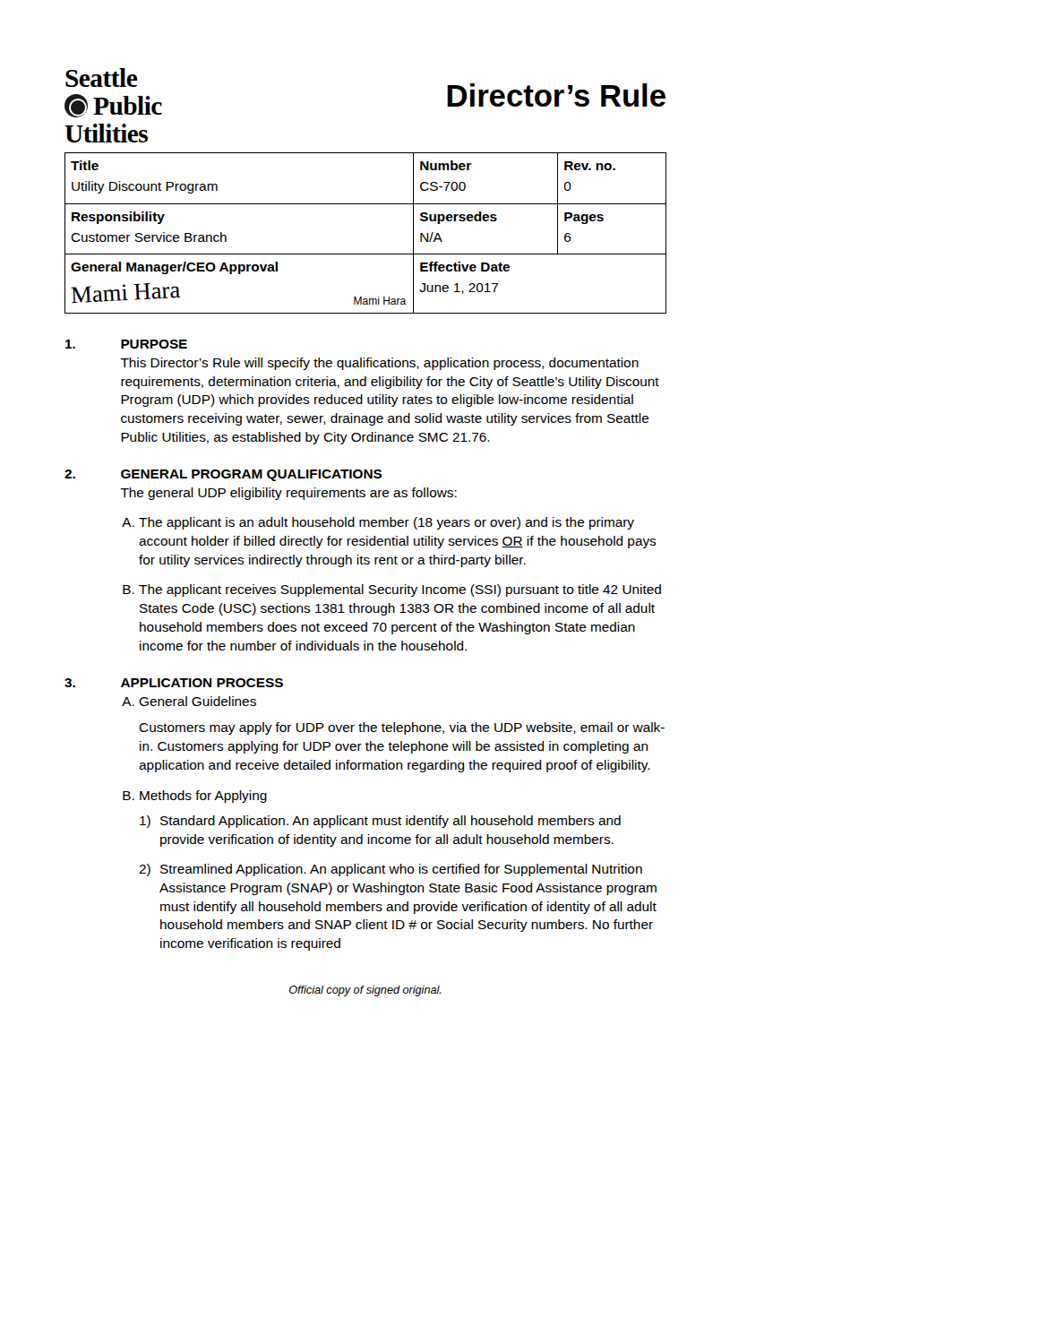Seattle
Public
Utilities
Director’s Rule
| Title Utility Discount Program | Number CS-700 | Rev. no. 0 |
| Responsibility Customer Service Branch | Supersedes N/A | Pages 6 |
| General Manager/CEO Approval Mami Hara Mami Hara | Effective Date June 1, 2017 |
1.
PURPOSE
This Director’s Rule will specify the qualifications, application process, documentation requirements, determination criteria, and eligibility for the City of Seattle’s Utility Discount Program (UDP) which provides reduced utility rates to eligible low-income residential customers receiving water, sewer, drainage and solid waste utility services from Seattle Public Utilities, as established by City Ordinance SMC 21.76.
2.
GENERAL PROGRAM QUALIFICATIONS
The general UDP eligibility requirements are as follows:
The applicant is an adult household member (18 years or over) and is the primary account holder if billed directly for residential utility services OR if the household pays for utility services indirectly through its rent or a third-party biller.
The applicant receives Supplemental Security Income (SSI) pursuant to title 42 United States Code (USC) sections 1381 through 1383 OR the combined income of all adult household members does not exceed 70 percent of the Washington State median income for the number of individuals in the household.
3.
APPLICATION PROCESS
General Guidelines
Customers may apply for UDP over the telephone, via the UDP website, email or walk-in. Customers applying for UDP over the telephone will be assisted in completing an application and receive detailed information regarding the required proof of eligibility.
Methods for Applying
Standard Application. An applicant must identify all household members and provide verification of identity and income for all adult household members.
Streamlined Application. An applicant who is certified for Supplemental Nutrition Assistance Program (SNAP) or Washington State Basic Food Assistance program must identify all household members and provide verification of identity of all adult household members and SNAP client ID # or Social Security numbers. No further income verification is required
Official copy of signed original.